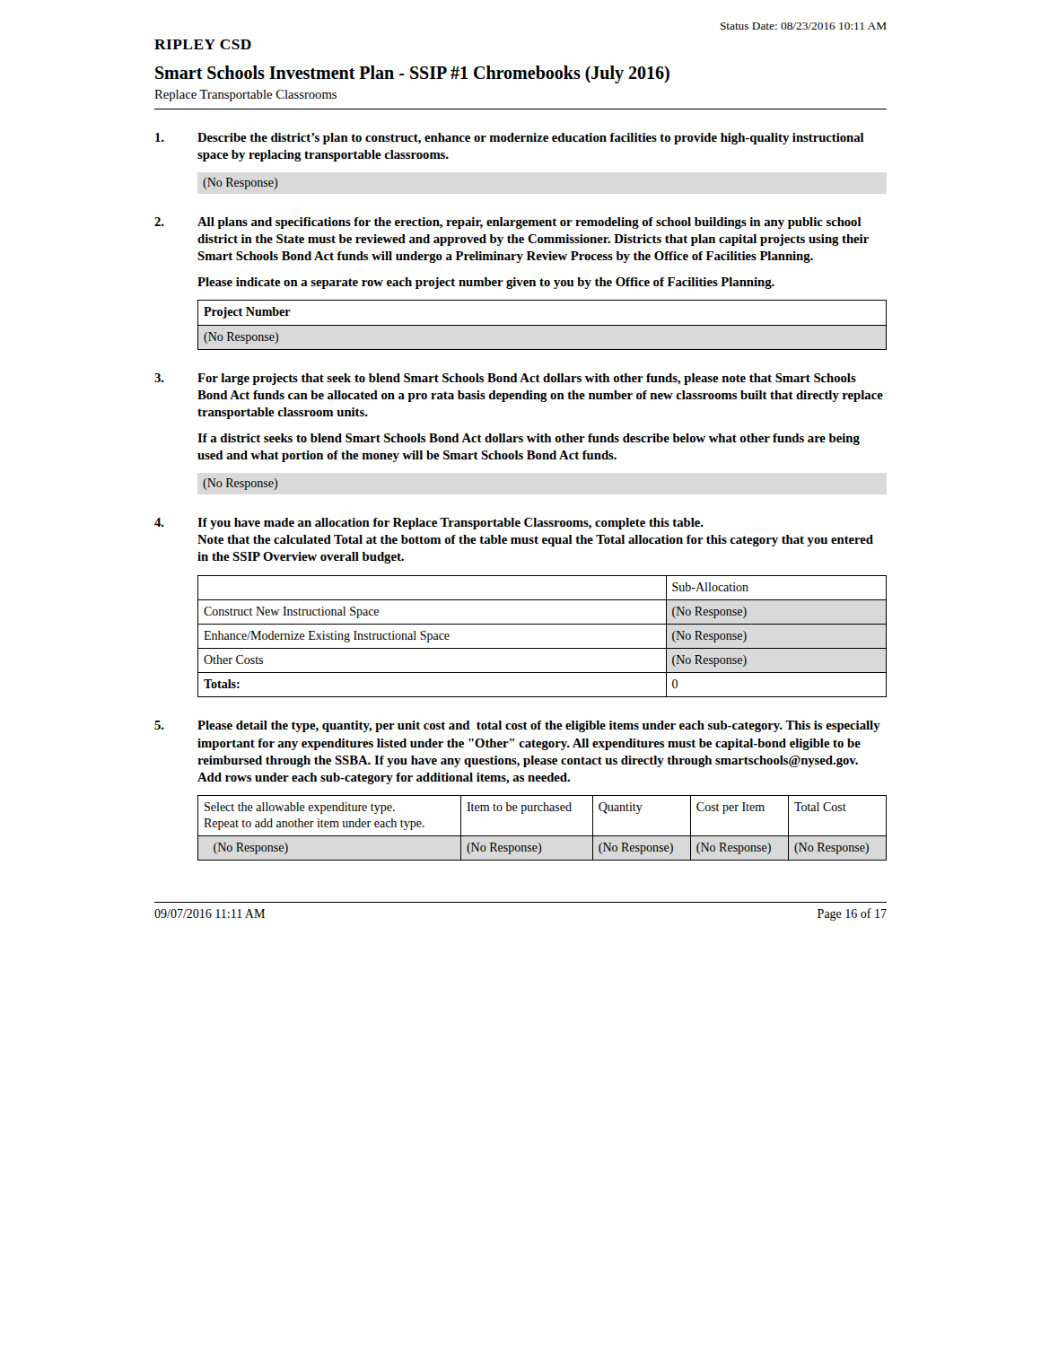Status Date: 08/23/2016 10:11 AM
RIPLEY CSD
Smart Schools Investment Plan - SSIP #1 Chromebooks (July 2016)
Replace Transportable Classrooms
Describe the district’s plan to construct, enhance or modernize education facilities to provide high-quality instructional space by replacing transportable classrooms.
(No Response)
All plans and specifications for the erection, repair, enlargement or remodeling of school buildings in any public school district in the State must be reviewed and approved by the Commissioner. Districts that plan capital projects using their Smart Schools Bond Act funds will undergo a Preliminary Review Process by the Office of Facilities Planning.
Please indicate on a separate row each project number given to you by the Office of Facilities Planning.
| Project Number |
| --- |
| (No Response) |
For large projects that seek to blend Smart Schools Bond Act dollars with other funds, please note that Smart Schools Bond Act funds can be allocated on a pro rata basis depending on the number of new classrooms built that directly replace transportable classroom units.
If a district seeks to blend Smart Schools Bond Act dollars with other funds describe below what other funds are being used and what portion of the money will be Smart Schools Bond Act funds.
(No Response)
If you have made an allocation for Replace Transportable Classrooms, complete this table.
Note that the calculated Total at the bottom of the table must equal the Total allocation for this category that you entered in the SSIP Overview overall budget.
| | Sub-Allocation |
| Construct New Instructional Space | (No Response) |
| Enhance/Modernize Existing Instructional Space | (No Response) |
| Other Costs | (No Response) |
| Totals: | 0 |
Please detail the type, quantity, per unit cost and total cost of the eligible items under each sub-category. This is especially important for any expenditures listed under the "Other" category. All expenditures must be capital-bond eligible to be reimbursed through the SSBA. If you have any questions, please contact us directly through smartschools@nysed.gov.
Add rows under each sub-category for additional items, as needed.
| Select the allowable expenditure type. Repeat to add another item under each type. | Item to be purchased | Quantity | Cost per Item | Total Cost |
| --- | --- | --- | --- | --- |
| (No Response) | (No Response) | (No Response) | (No Response) | (No Response) |
09/07/2016 11:11 AM Page 16 of 17